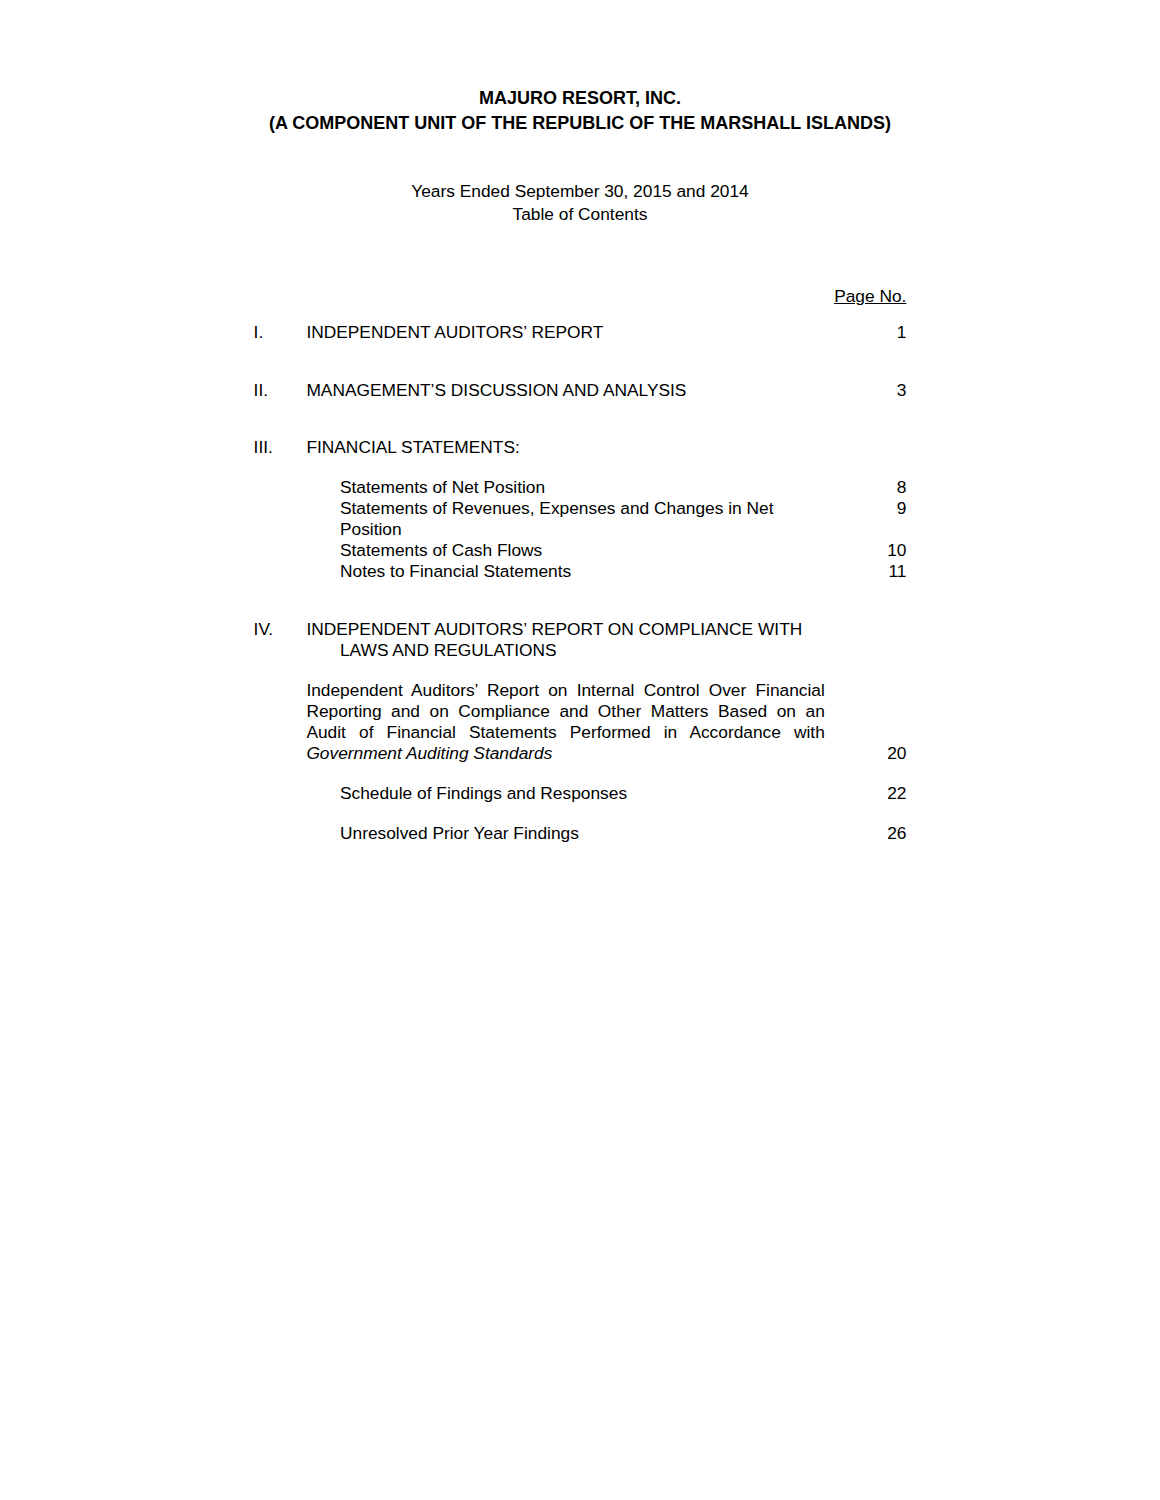MAJURO RESORT, INC.
(A COMPONENT UNIT OF THE REPUBLIC OF THE MARSHALL ISLANDS)
Years Ended September 30, 2015 and 2014
Table of Contents
Page No.
| I. | INDEPENDENT AUDITORS’ REPORT | 1 |
| II. | MANAGEMENT’S DISCUSSION AND ANALYSIS | 3 |
| III. | FINANCIAL STATEMENTS: | |
| | Statements of Net Position | 8 |
| | Statements of Revenues, Expenses and Changes in Net Position | 9 |
| | Statements of Cash Flows | 10 |
| | Notes to Financial Statements | 11 |
| IV. | INDEPENDENT AUDITORS’ REPORT ON COMPLIANCE WITH LAWS AND REGULATIONS | |
| | Independent Auditors’ Report on Internal Control Over Financial Reporting and on Compliance and Other Matters Based on an Audit of Financial Statements Performed in Accordance with Government Auditing Standards | 20 |
| | Schedule of Findings and Responses | 22 |
| | Unresolved Prior Year Findings | 26 |